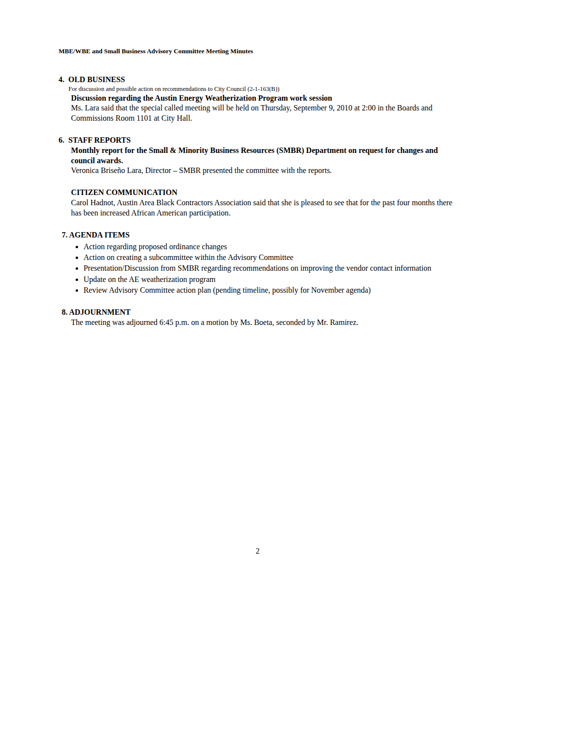MBE/WBE and Small Business Advisory Committee Meeting Minutes
4. OLD BUSINESS
For discussion and possible action on recommendations to City Council (2-1-163(B))
Discussion regarding the Austin Energy Weatherization Program work session
Ms. Lara said that the special called meeting will be held on Thursday, September 9, 2010 at 2:00 in the Boards and Commissions Room 1101 at City Hall.
6. STAFF REPORTS
Monthly report for the Small & Minority Business Resources (SMBR) Department on request for changes and council awards.
Veronica Briseño Lara, Director – SMBR presented the committee with the reports.
CITIZEN COMMUNICATION
Carol Hadnot, Austin Area Black Contractors Association said that she is pleased to see that for the past four months there has been increased African American participation.
7. AGENDA ITEMS
Action regarding proposed ordinance changes
Action on creating a subcommittee within the Advisory Committee
Presentation/Discussion from SMBR regarding recommendations on improving the vendor contact information
Update on the AE weatherization program
Review Advisory Committee action plan (pending timeline, possibly for November agenda)
8. ADJOURNMENT
The meeting was adjourned 6:45 p.m. on a motion by Ms. Boeta, seconded by Mr. Ramirez.
2